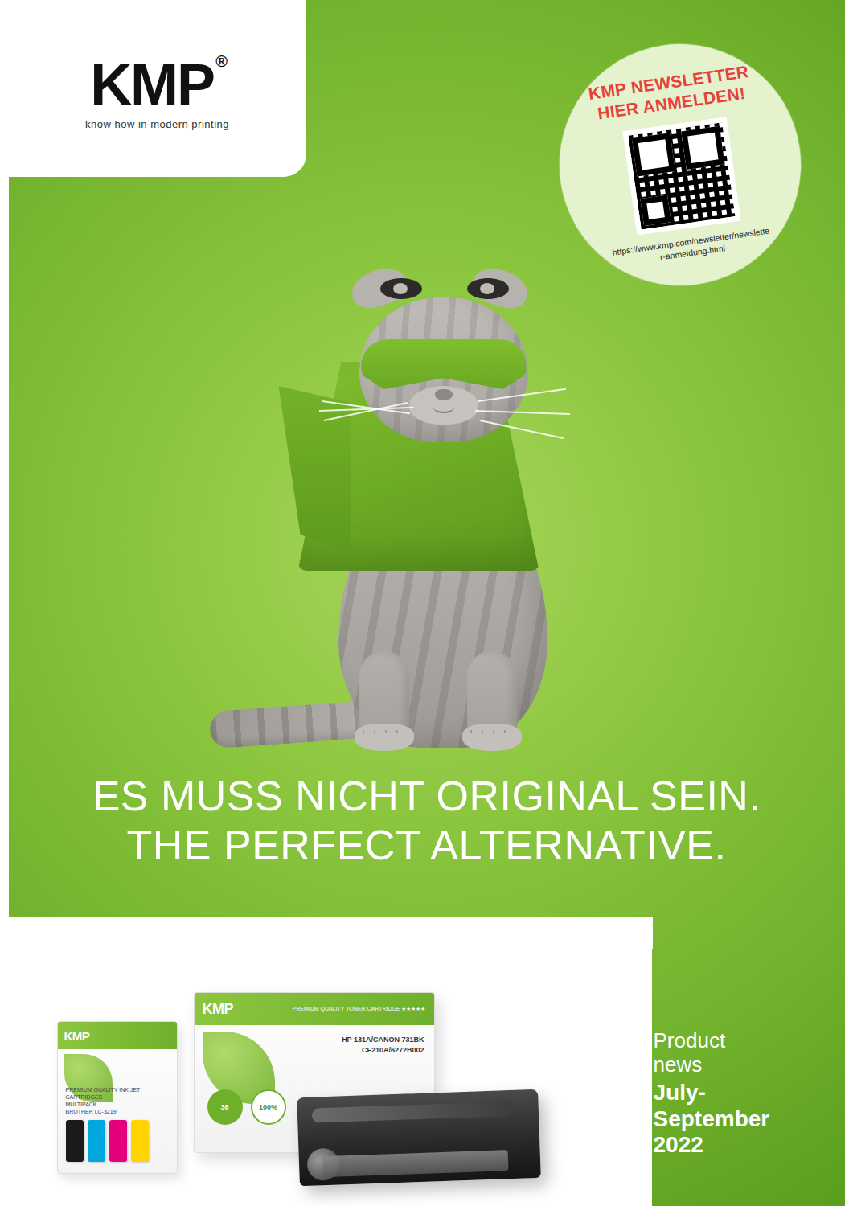KMP®
know how in modern printing
KMP NEWSLETTER
HIER ANMELDEN!
https://www.kmp.com/newsletter/newsletter-anmeldung.html
ES MUSS NICHT ORIGINAL SEIN.
THE PERFECT ALTERNATIVE.
KMP
PREMIUM QUALITY INK JET CARTRIDGES
MULTIPACK
BROTHER LC-3219
KMP PREMIUM QUALITY TONER CARTRIDGE ★★★★★
HP 131A/CANON 731BK
CF210A/6272B002
36
100%
Product
news
July-
September
2022